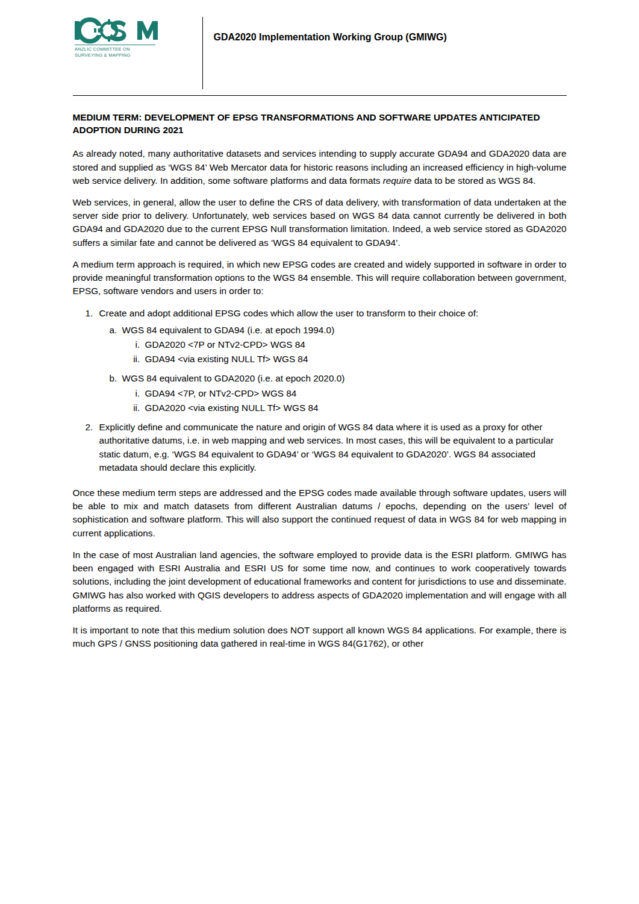ICSM — ANZLIC Committee on Surveying & Mapping ANZLIC COMMITTEE ON SURVEYING & MAPPING
GDA2020 Implementation Working Group (GMIWG)
Medium term: Development of EPSG transformations and software updates anticipated adoption during 2021
As already noted, many authoritative datasets and services intending to supply accurate GDA94 and GDA2020 data are stored and supplied as ‘WGS 84’ Web Mercator data for historic reasons including an increased efficiency in high-volume web service delivery. In addition, some software platforms and data formats require data to be stored as WGS 84.
Web services, in general, allow the user to define the CRS of data delivery, with transformation of data undertaken at the server side prior to delivery. Unfortunately, web services based on WGS 84 data cannot currently be delivered in both GDA94 and GDA2020 due to the current EPSG Null transformation limitation. Indeed, a web service stored as GDA2020 suffers a similar fate and cannot be delivered as ‘WGS 84 equivalent to GDA94’.
A medium term approach is required, in which new EPSG codes are created and widely supported in software in order to provide meaningful transformation options to the WGS 84 ensemble. This will require collaboration between government, EPSG, software vendors and users in order to:
Create and adopt additional EPSG codes which allow the user to transform to their choice of:
WGS 84 equivalent to GDA94 (i.e. at epoch 1994.0)
GDA2020 <7P or NTv2-CPD> WGS 84
GDA94 <via existing NULL Tf> WGS 84
WGS 84 equivalent to GDA2020 (i.e. at epoch 2020.0)
GDA94 <7P, or NTv2-CPD> WGS 84
GDA2020 <via existing NULL Tf> WGS 84
Explicitly define and communicate the nature and origin of WGS 84 data where it is used as a proxy for other authoritative datums, i.e. in web mapping and web services. In most cases, this will be equivalent to a particular static datum, e.g. ‘WGS 84 equivalent to GDA94’ or ‘WGS 84 equivalent to GDA2020’. WGS 84 associated metadata should declare this explicitly.
Once these medium term steps are addressed and the EPSG codes made available through software updates, users will be able to mix and match datasets from different Australian datums / epochs, depending on the users’ level of sophistication and software platform. This will also support the continued request of data in WGS 84 for web mapping in current applications.
In the case of most Australian land agencies, the software employed to provide data is the ESRI platform. GMIWG has been engaged with ESRI Australia and ESRI US for some time now, and continues to work cooperatively towards solutions, including the joint development of educational frameworks and content for jurisdictions to use and disseminate. GMIWG has also worked with QGIS developers to address aspects of GDA2020 implementation and will engage with all platforms as required.
It is important to note that this medium solution does NOT support all known WGS 84 applications. For example, there is much GPS / GNSS positioning data gathered in real-time in WGS 84(G1762), or other